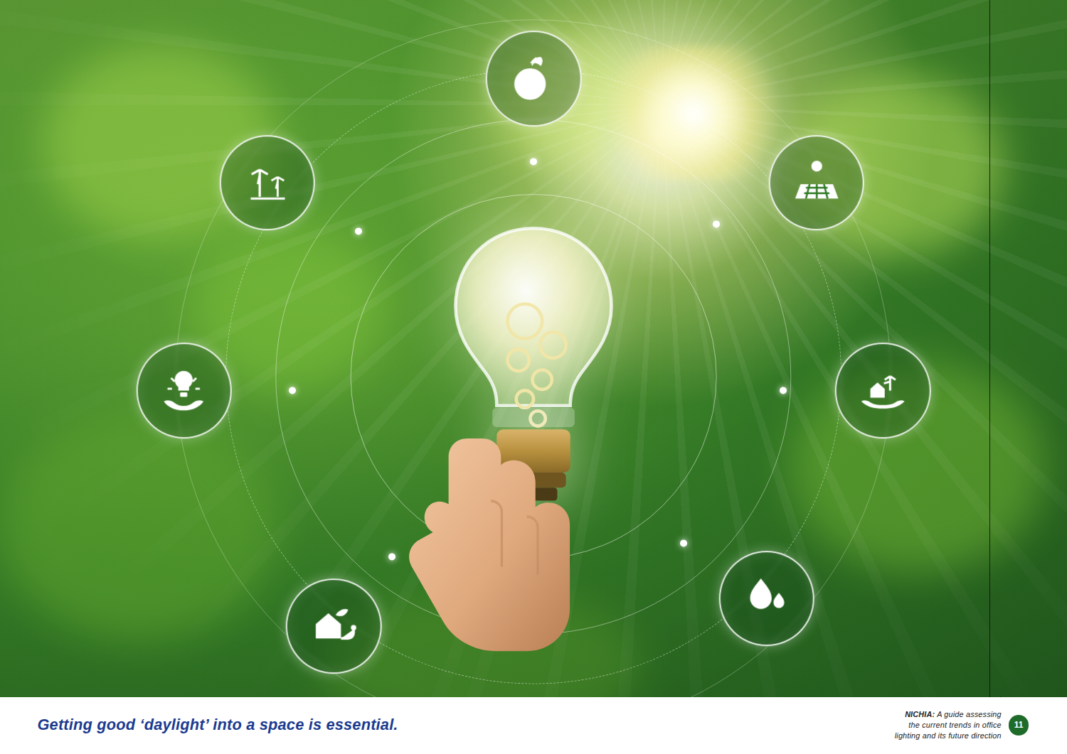Getting good ‘daylight’ into a space is essential.
NICHIA: A guide assessing
the current trends in office
lighting and its future direction
11